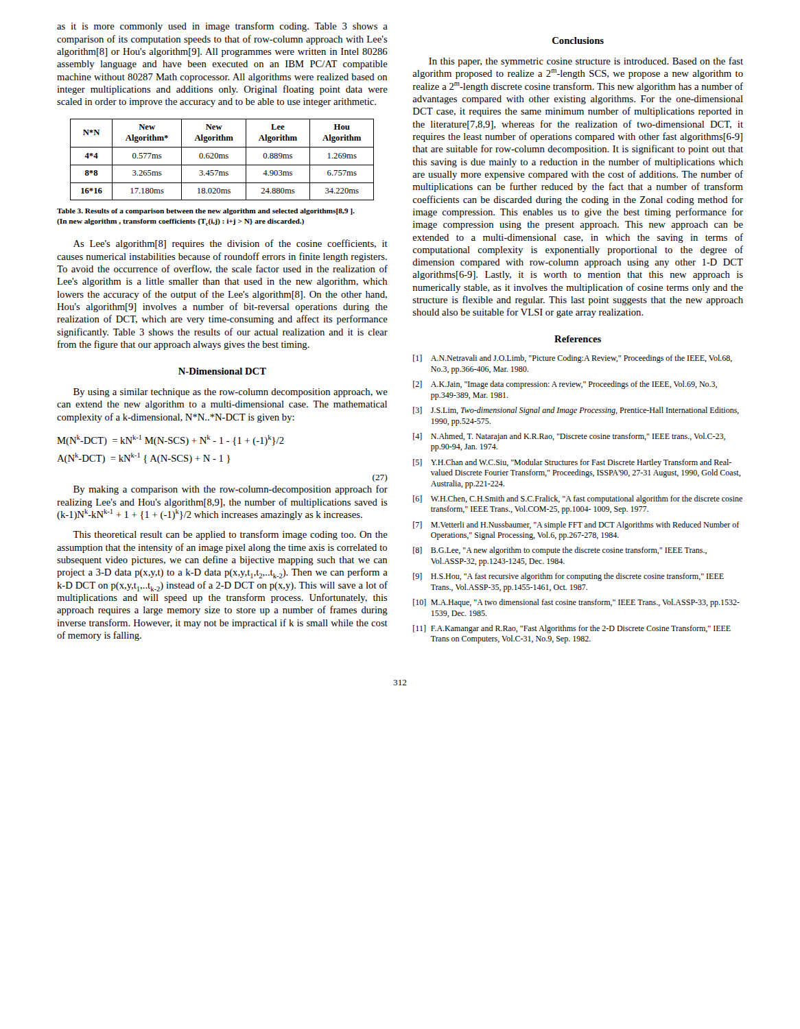as it is more commonly used in image transform coding. Table 3 shows a comparison of its computation speeds to that of row-column approach with Lee's algorithm[8] or Hou's algorithm[9]. All programmes were written in Intel 80286 assembly language and have been executed on an IBM PC/AT compatible machine without 80287 Math coprocessor. All algorithms were realized based on integer multiplications and additions only. Original floating point data were scaled in order to improve the accuracy and to be able to use integer arithmetic.
| N*N | New Algorithm* | New Algorithm | Lee Algorithm | Hou Algorithm |
| --- | --- | --- | --- | --- |
| 4*4 | 0.577ms | 0.620ms | 0.889ms | 1.269ms |
| 8*8 | 3.265ms | 3.457ms | 4.903ms | 6.757ms |
| 16*16 | 17.180ms | 18.020ms | 24.880ms | 34.220ms |
Table 3. Results of a comparison between the new algorithm and selected algorithms[8,9 ].
(In new algorithm , transform coefficients {Tc(i,j) : i+j > N} are discarded.)
As Lee's algorithm[8] requires the division of the cosine coefficients, it causes numerical instabilities because of roundoff errors in finite length registers. To avoid the occurrence of overflow, the scale factor used in the realization of Lee's algorithm is a little smaller than that used in the new algorithm, which lowers the accuracy of the output of the Lee's algorithm[8]. On the other hand, Hou's algorithm[9] involves a number of bit-reversal operations during the realization of DCT, which are very time-consuming and affect its performance significantly. Table 3 shows the results of our actual realization and it is clear from the figure that our approach always gives the best timing.
N-Dimensional DCT
By using a similar technique as the row-column decomposition approach, we can extend the new algorithm to a multi-dimensional case. The mathematical complexity of a k-dimensional, N*N..*N-DCT is given by:
M(Nk-DCT) = kNk-1 M(N-SCS) + Nk - 1 - {1 + (-1)k}/2
A(Nk-DCT) = kNk-1 { A(N-SCS) + N - 1 }
(27)
By making a comparison with the row-column-decomposition approach for realizing Lee's and Hou's algorithm[8,9], the number of multiplications saved is (k-1)Nk-kNk-1 + 1 + {1 + (-1)k}/2 which increases amazingly as k increases.
This theoretical result can be applied to transform image coding too. On the assumption that the intensity of an image pixel along the time axis is correlated to subsequent video pictures, we can define a bijective mapping such that we can project a 3-D data p(x,y,t) to a k-D data p(x,y,t1,t2,..tk-2). Then we can perform a k-D DCT on p(x,y,t1,..tk-2) instead of a 2-D DCT on p(x,y). This will save a lot of multiplications and will speed up the transform process. Unfortunately, this approach requires a large memory size to store up a number of frames during inverse transform. However, it may not be impractical if k is small while the cost of memory is falling.
Conclusions
In this paper, the symmetric cosine structure is introduced. Based on the fast algorithm proposed to realize a 2m-length SCS, we propose a new algorithm to realize a 2m-length discrete cosine transform. This new algorithm has a number of advantages compared with other existing algorithms. For the one-dimensional DCT case, it requires the same minimum number of multiplications reported in the literature[7,8,9], whereas for the realization of two-dimensional DCT, it requires the least number of operations compared with other fast algorithms[6-9] that are suitable for row-column decomposition. It is significant to point out that this saving is due mainly to a reduction in the number of multiplications which are usually more expensive compared with the cost of additions. The number of multiplications can be further reduced by the fact that a number of transform coefficients can be discarded during the coding in the Zonal coding method for image compression. This enables us to give the best timing performance for image compression using the present approach. This new approach can be extended to a multi-dimensional case, in which the saving in terms of computational complexity is exponentially proportional to the degree of dimension compared with row-column approach using any other 1-D DCT algorithms[6-9]. Lastly, it is worth to mention that this new approach is numerically stable, as it involves the multiplication of cosine terms only and the structure is flexible and regular. This last point suggests that the new approach should also be suitable for VLSI or gate array realization.
References
A.N.Netravali and J.O.Limb, "Picture Coding:A Review," Proceedings of the IEEE, Vol.68, No.3, pp.366-406, Mar. 1980.
A.K.Jain, "Image data compression: A review," Proceedings of the IEEE, Vol.69, No.3, pp.349-389, Mar. 1981.
J.S.Lim, Two-dimensional Signal and Image Processing, Prentice-Hall International Editions, 1990, pp.524-575.
N.Ahmed, T. Natarajan and K.R.Rao, "Discrete cosine transform," IEEE trans., Vol.C-23, pp.90-94, Jan. 1974.
Y.H.Chan and W.C.Siu, "Modular Structures for Fast Discrete Hartley Transform and Real-valued Discrete Fourier Transform," Proceedings, ISSPA'90, 27-31 August, 1990, Gold Coast, Australia, pp.221-224.
W.H.Chen, C.H.Smith and S.C.Fralick, "A fast computational algorithm for the discrete cosine transform," IEEE Trans., Vol.COM-25, pp.1004- 1009, Sep. 1977.
M.Vetterli and H.Nussbaumer, "A simple FFT and DCT Algorithms with Reduced Number of Operations," Signal Processing, Vol.6, pp.267-278, 1984.
B.G.Lee, "A new algorithm to compute the discrete cosine transform," IEEE Trans., Vol.ASSP-32, pp.1243-1245, Dec. 1984.
H.S.Hou, "A fast recursive algorithm for computing the discrete cosine transform," IEEE Trans., Vol.ASSP-35, pp.1455-1461, Oct. 1987.
M.A.Haque, "A two dimensional fast cosine transform," IEEE Trans., Vol.ASSP-33, pp.1532-1539, Dec. 1985.
F.A.Kamangar and R.Rao, "Fast Algorithms for the 2-D Discrete Cosine Transform," IEEE Trans on Computers, Vol.C-31, No.9, Sep. 1982.
312